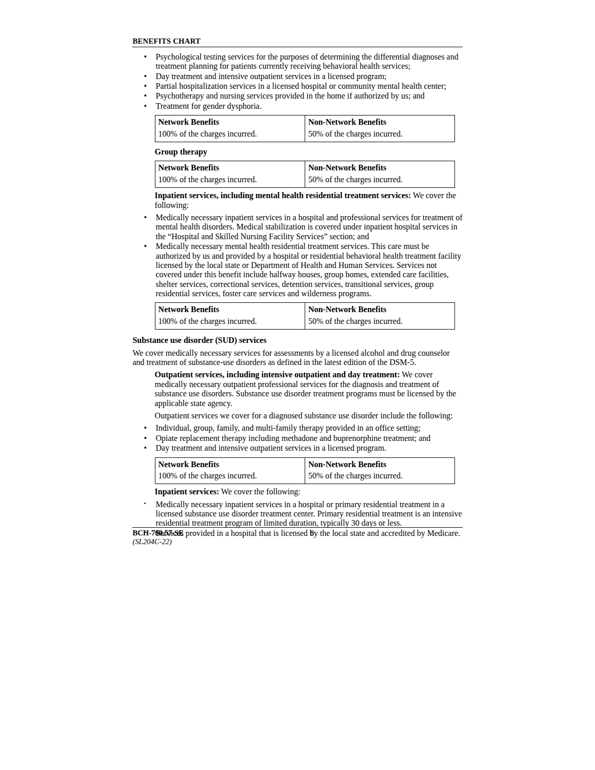BENEFITS CHART
Psychological testing services for the purposes of determining the differential diagnoses and treatment planning for patients currently receiving behavioral health services;
Day treatment and intensive outpatient services in a licensed program;
Partial hospitalization services in a licensed hospital or community mental health center;
Psychotherapy and nursing services provided in the home if authorized by us; and
Treatment for gender dysphoria.
| Network Benefits | Non-Network Benefits |
| 100% of the charges incurred. | 50% of the charges incurred. |
Group therapy
| Network Benefits | Non-Network Benefits |
| 100% of the charges incurred. | 50% of the charges incurred. |
Inpatient services, including mental health residential treatment services: We cover the following:
Medically necessary inpatient services in a hospital and professional services for treatment of mental health disorders. Medical stabilization is covered under inpatient hospital services in the “Hospital and Skilled Nursing Facility Services” section; and
Medically necessary mental health residential treatment services. This care must be authorized by us and provided by a hospital or residential behavioral health treatment facility licensed by the local state or Department of Health and Human Services. Services not covered under this benefit include halfway houses, group homes, extended care facilities, shelter services, correctional services, detention services, transitional services, group residential services, foster care services and wilderness programs.
| Network Benefits | Non-Network Benefits |
| 100% of the charges incurred. | 50% of the charges incurred. |
Substance use disorder (SUD) services
We cover medically necessary services for assessments by a licensed alcohol and drug counselor and treatment of substance-use disorders as defined in the latest edition of the DSM-5.
Outpatient services, including intensive outpatient and day treatment: We cover medically necessary outpatient professional services for the diagnosis and treatment of substance use disorders. Substance use disorder treatment programs must be licensed by the applicable state agency.
Outpatient services we cover for a diagnosed substance use disorder include the following:
Individual, group, family, and multi-family therapy provided in an office setting;
Opiate replacement therapy including methadone and buprenorphine treatment; and
Day treatment and intensive outpatient services in a licensed program.
| Network Benefits | Non-Network Benefits |
| 100% of the charges incurred. | 50% of the charges incurred. |
Inpatient services: We cover the following:
Medically necessary inpatient services in a hospital or primary residential treatment in a licensed substance use disorder treatment center. Primary residential treatment is an intensive residential treatment program of limited duration, typically 30 days or less.
Services provided in a hospital that is licensed by the local state and accredited by Medicare.
BCH-700.57-SE
(SL204C-22)
8